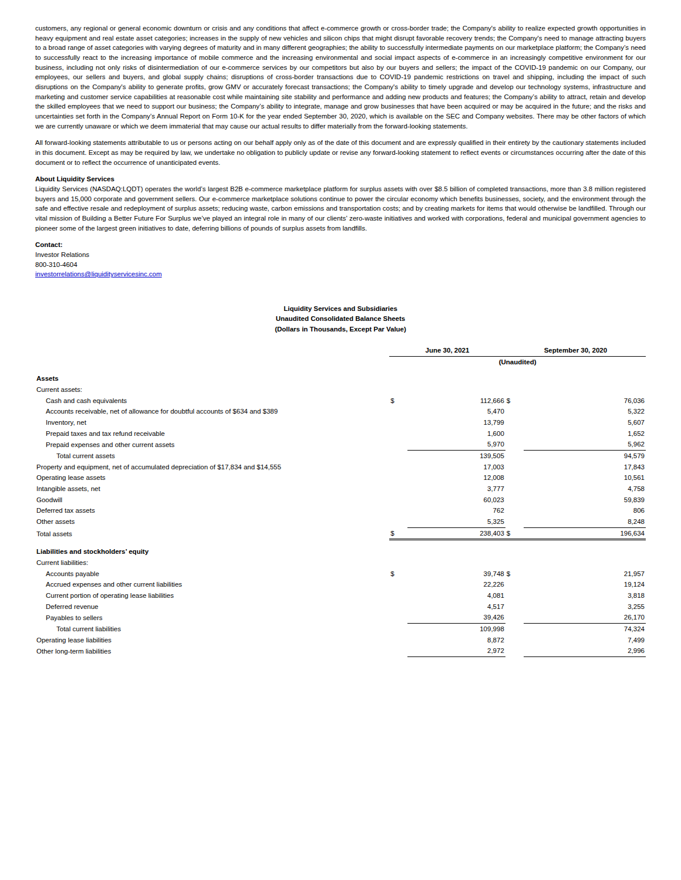customers, any regional or general economic downturn or crisis and any conditions that affect e-commerce growth or cross-border trade; the Company's ability to realize expected growth opportunities in heavy equipment and real estate asset categories; increases in the supply of new vehicles and silicon chips that might disrupt favorable recovery trends; the Company's need to manage attracting buyers to a broad range of asset categories with varying degrees of maturity and in many different geographies; the ability to successfully intermediate payments on our marketplace platform; the Company’s need to successfully react to the increasing importance of mobile commerce and the increasing environmental and social impact aspects of e-commerce in an increasingly competitive environment for our business, including not only risks of disintermediation of our e-commerce services by our competitors but also by our buyers and sellers; the impact of the COVID-19 pandemic on our Company, our employees, our sellers and buyers, and global supply chains; disruptions of cross-border transactions due to COVID-19 pandemic restrictions on travel and shipping, including the impact of such disruptions on the Company's ability to generate profits, grow GMV or accurately forecast transactions; the Company's ability to timely upgrade and develop our technology systems, infrastructure and marketing and customer service capabilities at reasonable cost while maintaining site stability and performance and adding new products and features; the Company’s ability to attract, retain and develop the skilled employees that we need to support our business; the Company’s ability to integrate, manage and grow businesses that have been acquired or may be acquired in the future; and the risks and uncertainties set forth in the Company’s Annual Report on Form 10-K for the year ended September 30, 2020, which is available on the SEC and Company websites. There may be other factors of which we are currently unaware or which we deem immaterial that may cause our actual results to differ materially from the forward-looking statements.
All forward-looking statements attributable to us or persons acting on our behalf apply only as of the date of this document and are expressly qualified in their entirety by the cautionary statements included in this document. Except as may be required by law, we undertake no obligation to publicly update or revise any forward-looking statement to reflect events or circumstances occurring after the date of this document or to reflect the occurrence of unanticipated events.
About Liquidity Services
Liquidity Services (NASDAQ:LQDT) operates the world’s largest B2B e-commerce marketplace platform for surplus assets with over $8.5 billion of completed transactions, more than 3.8 million registered buyers and 15,000 corporate and government sellers. Our e-commerce marketplace solutions continue to power the circular economy which benefits businesses, society, and the environment through the safe and effective resale and redeployment of surplus assets; reducing waste, carbon emissions and transportation costs; and by creating markets for items that would otherwise be landfilled. Through our vital mission of Building a Better Future For Surplus we’ve played an integral role in many of our clients’ zero-waste initiatives and worked with corporations, federal and municipal government agencies to pioneer some of the largest green initiatives to date, deferring billions of pounds of surplus assets from landfills.
Contact:
Investor Relations
800-310-4604
investorrelations@liquidityservicesinc.com
Liquidity Services and Subsidiaries
Unaudited Consolidated Balance Sheets
(Dollars in Thousands, Except Par Value)
| | June 30, 2021 | September 30, 2020 |
| | (Unaudited) |
| Assets | | | | |
| Current assets: | | | | |
| Cash and cash equivalents | $ | 112,666 | $ | 76,036 |
| Accounts receivable, net of allowance for doubtful accounts of $634 and $389 | | 5,470 | | 5,322 |
| Inventory, net | | 13,799 | | 5,607 |
| Prepaid taxes and tax refund receivable | | 1,600 | | 1,652 |
| Prepaid expenses and other current assets | | 5,970 | | 5,962 |
| Total current assets | | 139,505 | | 94,579 |
| Property and equipment, net of accumulated depreciation of $17,834 and $14,555 | | 17,003 | | 17,843 |
| Operating lease assets | | 12,008 | | 10,561 |
| Intangible assets, net | | 3,777 | | 4,758 |
| Goodwill | | 60,023 | | 59,839 |
| Deferred tax assets | | 762 | | 806 |
| Other assets | | 5,325 | | 8,248 |
| Total assets | $ | 238,403 | $ | 196,634 |
| Liabilities and stockholders’ equity | | | | |
| Current liabilities: | | | | |
| Accounts payable | $ | 39,748 | $ | 21,957 |
| Accrued expenses and other current liabilities | | 22,226 | | 19,124 |
| Current portion of operating lease liabilities | | 4,081 | | 3,818 |
| Deferred revenue | | 4,517 | | 3,255 |
| Payables to sellers | | 39,426 | | 26,170 |
| Total current liabilities | | 109,998 | | 74,324 |
| Operating lease liabilities | | 8,872 | | 7,499 |
| Other long-term liabilities | | 2,972 | | 2,996 |